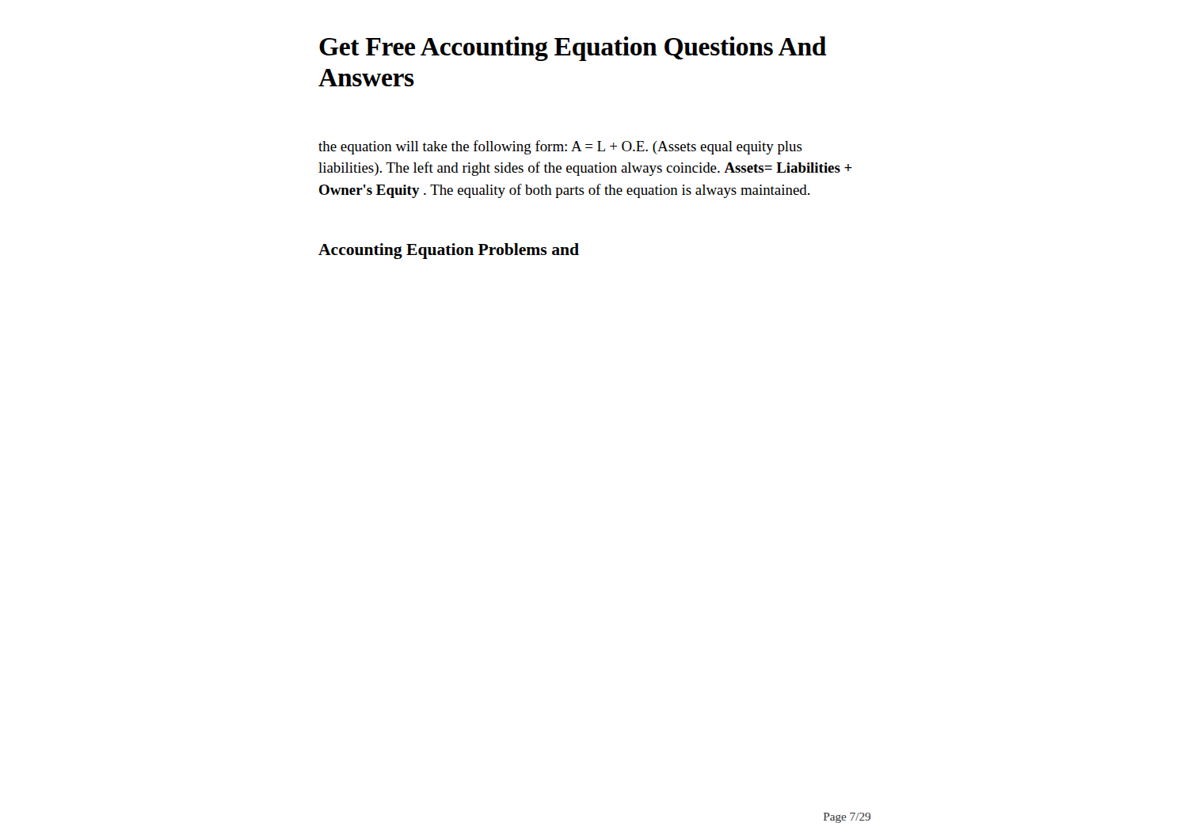Get Free Accounting Equation Questions And Answers
the equation will take the following form: A = L + O.E. (Assets equal equity plus liabilities). The left and right sides of the equation always coincide. Assets= Liabilities + Owner's Equity . The equality of both parts of the equation is always maintained.
Accounting Equation Problems and
Page 7/29